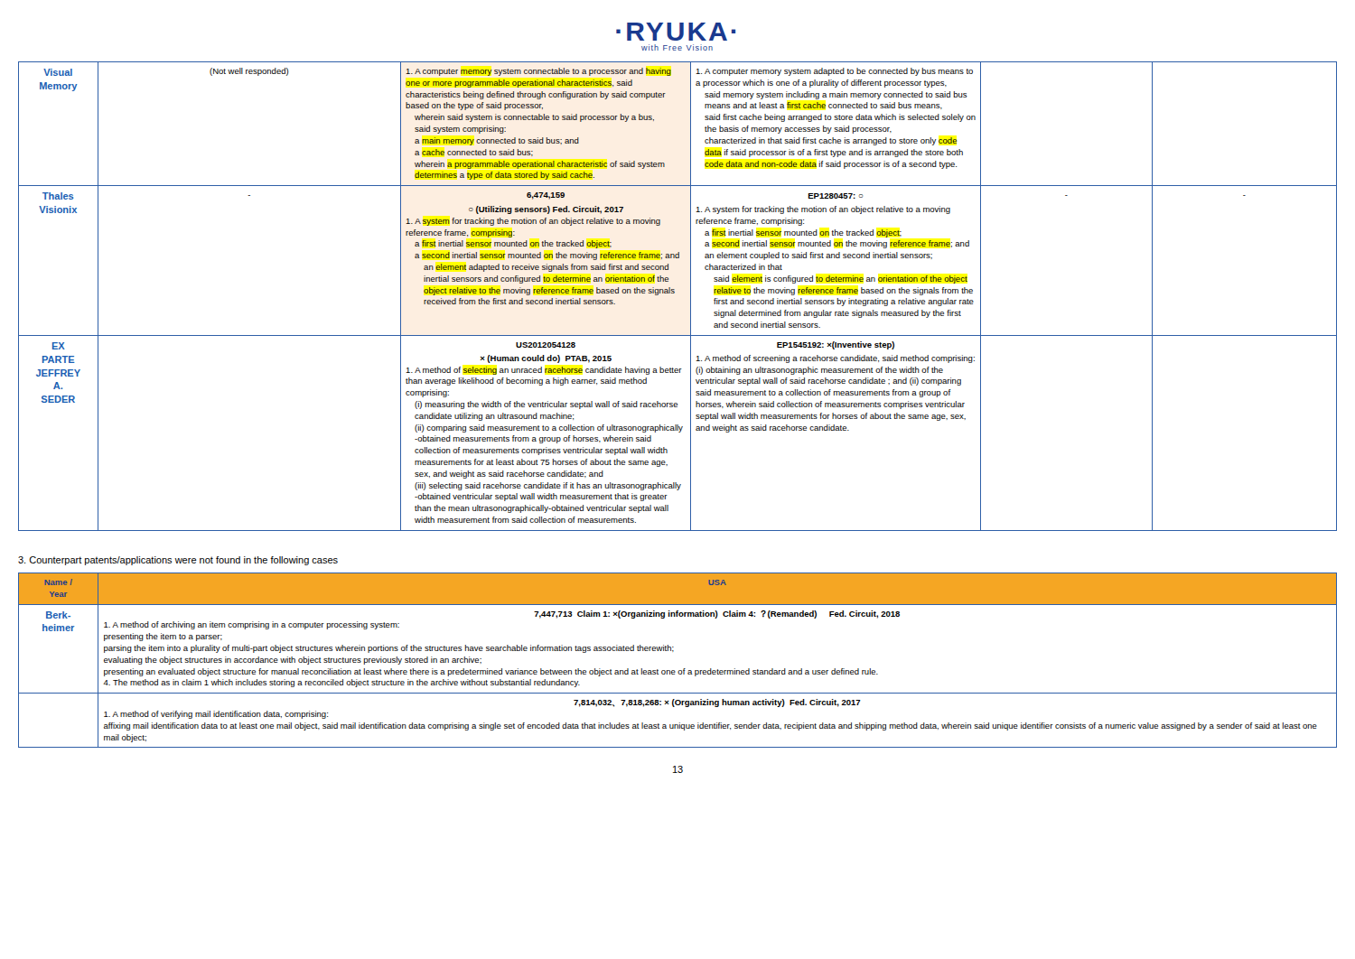·RYUKA·
with Free Vision
| Visual Memory | (Not well responded) | 1. A computer memory system connectable to a processor and having one or more programmable operational characteristics , said characteristics being defined through configuration by said computer based on the type of said processor, wherein said system is connectable to said processor by a bus, said system comprising: a main memory connected to said bus; and a cache connected to said bus; wherein a programmable operational characteristic of said system determines a type of data stored by said cache . | 1. A computer memory system adapted to be connected by bus means to a processor which is one of a plurality of different processor types, said memory system including a main memory connected to said bus means and at least a first cache connected to said bus means, said first cache being arranged to store data which is selected solely on the basis of memory accesses by said processor, characterized in that said first cache is arranged to store only code data if said processor is of a first type and is arranged the store both code data and non-code data if said processor is of a second type. | | |
| Thales Visionix | - | 6,474,159 ○ (Utilizing sensors) Fed. Circuit, 2017 1. A system for tracking the motion of an object relative to a moving reference frame, comprising : a first inertial sensor mounted on the tracked object ; a second inertial sensor mounted on the moving reference frame ; and an element adapted to receive signals from said first and second inertial sensors and configured to determine an orientation of the object relative to the moving reference frame based on the signals received from the first and second inertial sensors. | EP1280457: ○ 1. A system for tracking the motion of an object relative to a moving reference frame, comprising: a first inertial sensor mounted on the tracked object ; a second inertial sensor mounted on the moving reference frame ; and an element coupled to said first and second inertial sensors; characterized in that said element is configured to determine an orientation of the object relative to the moving reference frame based on the signals from the first and second inertial sensors by integrating a relative angular rate signal determined from angular rate signals measured by the first and second inertial sensors. | - | - |
| EX PARTE JEFFREY A. SEDER | | US2012054128 × (Human could do) PTAB, 2015 1. A method of selecting an unraced racehorse candidate having a better than average likelihood of becoming a high earner, said method comprising: (i) measuring the width of the ventricular septal wall of said racehorse candidate utilizing an ultrasound machine; (ii) comparing said measurement to a collection of ultrasonographically -obtained measurements from a group of horses, wherein said collection of measurements comprises ventricular septal wall width measurements for at least about 75 horses of about the same age, sex, and weight as said racehorse candidate; and (iii) selecting said racehorse candidate if it has an ultrasonographically -obtained ventricular septal wall width measurement that is greater than the mean ultrasonographically-obtained ventricular septal wall width measurement from said collection of measurements. | EP1545192: ×(Inventive step) 1. A method of screening a racehorse candidate, said method comprising: (i) obtaining an ultrasonographic measurement of the width of the ventricular septal wall of said racehorse candidate ; and (ii) comparing said measurement to a collection of measurements from a group of horses, wherein said collection of measurements comprises ventricular septal wall width measurements for horses of about the same age, sex, and weight as said racehorse candidate. | | |
3. Counterpart patents/applications were not found in the following cases
| Name / Year | USA |
| Berk- heimer | 7,447,713 Claim 1: ×(Organizing information) Claim 4: ？(Remanded) Fed. Circuit, 2018 1. A method of archiving an item comprising in a computer processing system: presenting the item to a parser; parsing the item into a plurality of multi-part object structures wherein portions of the structures have searchable information tags associated therewith; evaluating the object structures in accordance with object structures previously stored in an archive; presenting an evaluated object structure for manual reconciliation at least where there is a predetermined variance between the object and at least one of a predetermined standard and a user defined rule. 4. The method as in claim 1 which includes storing a reconciled object structure in the archive without substantial redundancy. |
| | 7,814,032、7,818,268: × (Organizing human activity) Fed. Circuit, 2017 1. A method of verifying mail identification data, comprising: affixing mail identification data to at least one mail object, said mail identification data comprising a single set of encoded data that includes at least a unique identifier, sender data, recipient data and shipping method data, wherein said unique identifier consists of a numeric value assigned by a sender of said at least one mail object; |
13